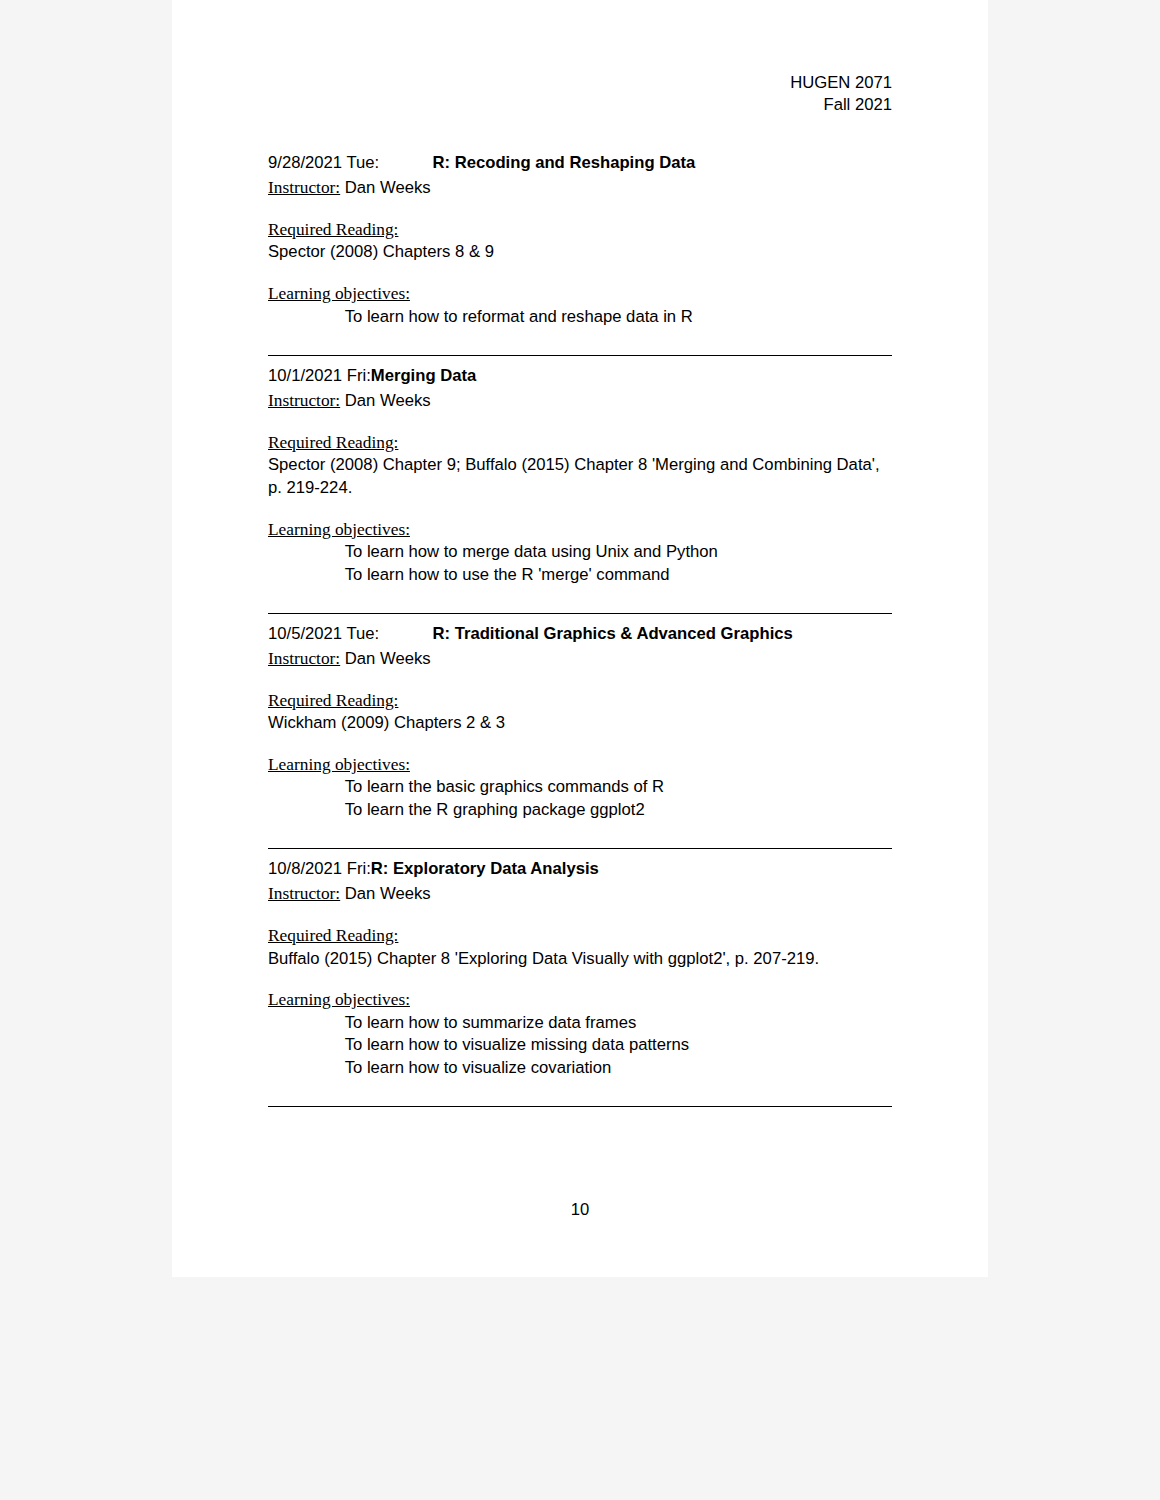HUGEN 2071
Fall 2021
9/28/2021 Tue: R: Recoding and Reshaping Data
Instructor: Dan Weeks
Required Reading:
Spector (2008) Chapters 8 & 9
Learning objectives:
To learn how to reformat and reshape data in R
10/1/2021 Fri: Merging Data
Instructor: Dan Weeks
Required Reading:
Spector (2008) Chapter 9; Buffalo (2015) Chapter 8 'Merging and Combining Data', p. 219-224.
Learning objectives:
To learn how to merge data using Unix and Python
To learn how to use the R 'merge' command
10/5/2021 Tue: R: Traditional Graphics & Advanced Graphics
Instructor: Dan Weeks
Required Reading:
Wickham (2009) Chapters 2 & 3
Learning objectives:
To learn the basic graphics commands of R
To learn the R graphing package ggplot2
10/8/2021 Fri: R: Exploratory Data Analysis
Instructor: Dan Weeks
Required Reading:
Buffalo (2015) Chapter 8 'Exploring Data Visually with ggplot2', p. 207-219.
Learning objectives:
To learn how to summarize data frames
To learn how to visualize missing data patterns
To learn how to visualize covariation
10